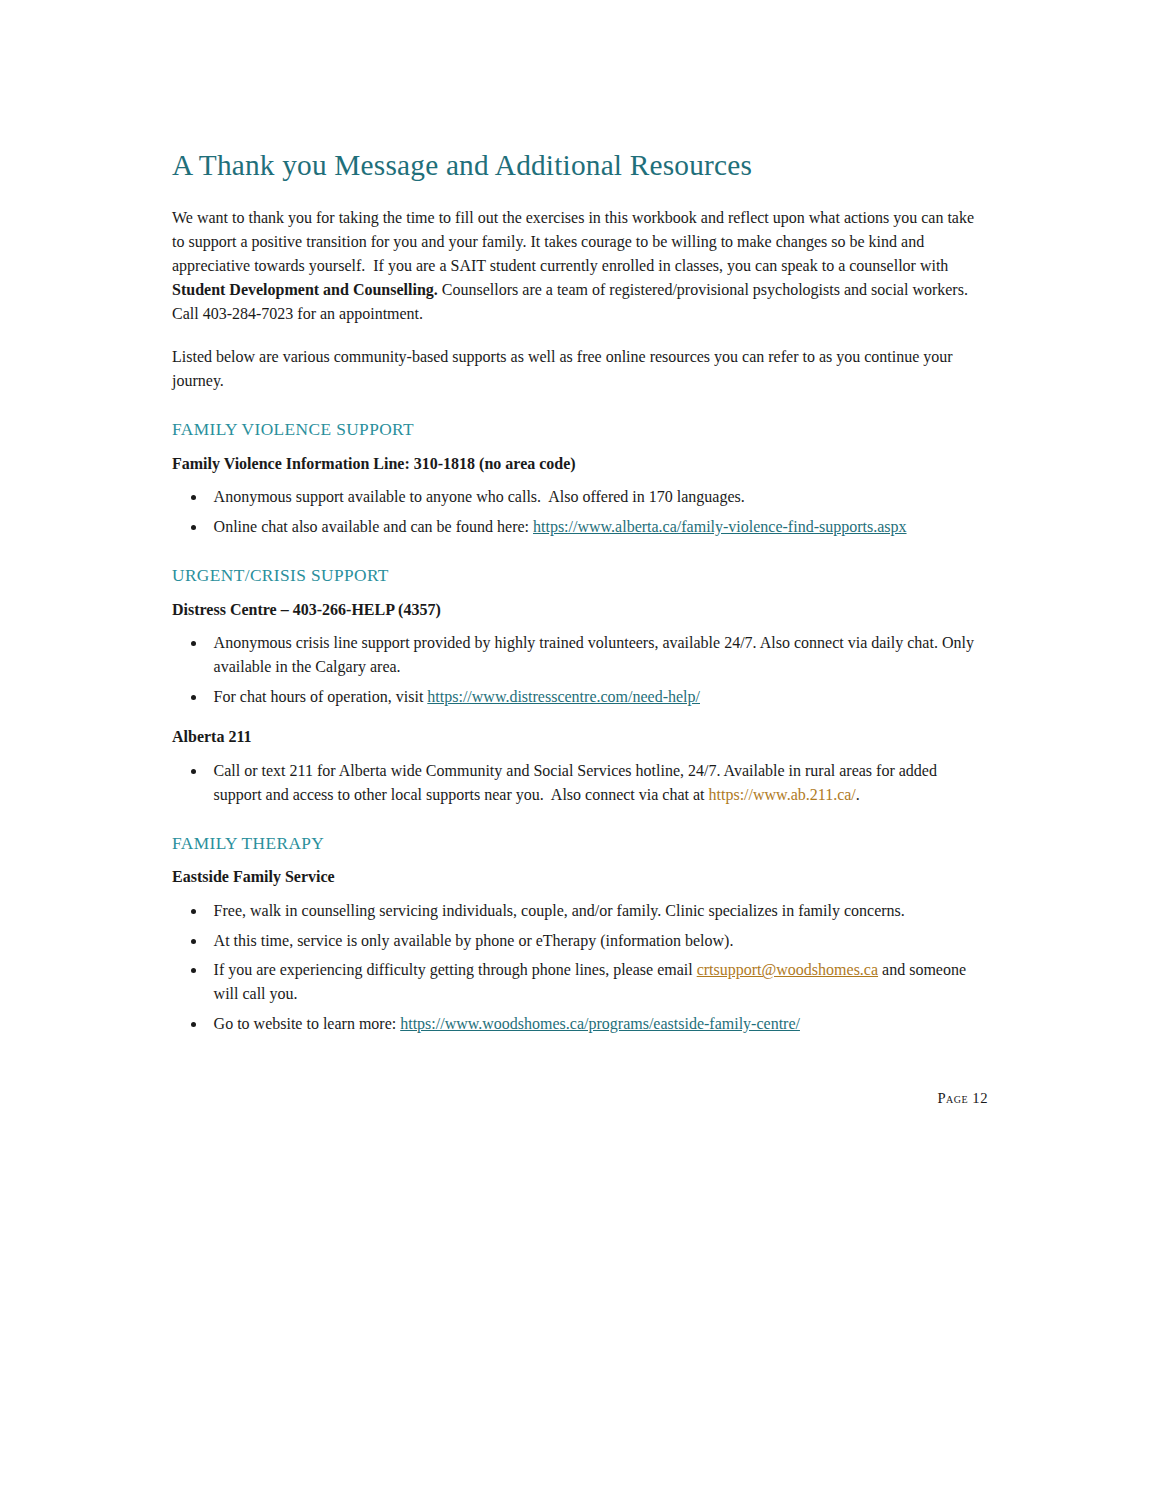A Thank you Message and Additional Resources
We want to thank you for taking the time to fill out the exercises in this workbook and reflect upon what actions you can take to support a positive transition for you and your family. It takes courage to be willing to make changes so be kind and appreciative towards yourself. If you are a SAIT student currently enrolled in classes, you can speak to a counsellor with Student Development and Counselling. Counsellors are a team of registered/provisional psychologists and social workers. Call 403-284-7023 for an appointment.
Listed below are various community-based supports as well as free online resources you can refer to as you continue your journey.
Family Violence Support
Family Violence Information Line: 310-1818 (no area code)
Anonymous support available to anyone who calls. Also offered in 170 languages.
Online chat also available and can be found here: https://www.alberta.ca/family-violence-find-supports.aspx
Urgent/Crisis Support
Distress Centre – 403-266-HELP (4357)
Anonymous crisis line support provided by highly trained volunteers, available 24/7. Also connect via daily chat. Only available in the Calgary area.
For chat hours of operation, visit https://www.distresscentre.com/need-help/
Alberta 211
Call or text 211 for Alberta wide Community and Social Services hotline, 24/7. Available in rural areas for added support and access to other local supports near you. Also connect via chat at https://www.ab.211.ca/.
Family Therapy
Eastside Family Service
Free, walk in counselling servicing individuals, couple, and/or family. Clinic specializes in family concerns.
At this time, service is only available by phone or eTherapy (information below).
If you are experiencing difficulty getting through phone lines, please email crtsupport@woodshomes.ca and someone will call you.
Go to website to learn more: https://www.woodshomes.ca/programs/eastside-family-centre/
Page 12